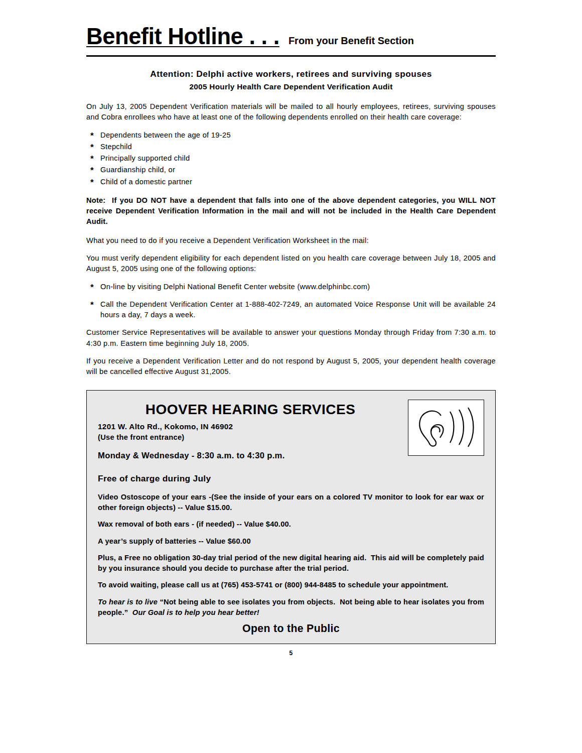Benefit Hotline . . .
From your Benefit Section
Attention: Delphi active workers, retirees and surviving spouses
2005 Hourly Health Care Dependent Verification Audit
On July 13, 2005 Dependent Verification materials will be mailed to all hourly employees, retirees, surviving spouses and Cobra enrollees who have at least one of the following dependents enrolled on their health care coverage:
Dependents between the age of 19-25
Stepchild
Principally supported child
Guardianship child, or
Child of a domestic partner
Note: If you DO NOT have a dependent that falls into one of the above dependent categories, you WILL NOT receive Dependent Verification Information in the mail and will not be included in the Health Care Dependent Audit.
What you need to do if you receive a Dependent Verification Worksheet in the mail:
You must verify dependent eligibility for each dependent listed on you health care coverage between July 18, 2005 and August 5, 2005 using one of the following options:
On-line by visiting Delphi National Benefit Center website (www.delphinbc.com)
Call the Dependent Verification Center at 1-888-402-7249, an automated Voice Response Unit will be available 24 hours a day, 7 days a week.
Customer Service Representatives will be available to answer your questions Monday through Friday from 7:30 a.m. to 4:30 p.m. Eastern time beginning July 18, 2005.
If you receive a Dependent Verification Letter and do not respond by August 5, 2005, your dependent health coverage will be cancelled effective August 31,2005.
HOOVER HEARING SERVICES
1201 W. Alto Rd., Kokomo, IN 46902
(Use the front entrance)
Monday & Wednesday - 8:30 a.m. to 4:30 p.m.
Free of charge during July
Video Ostoscope of your ears -(See the inside of your ears on a colored TV monitor to look for ear wax or other foreign objects) -- Value $15.00.
Wax removal of both ears - (if needed) -- Value $40.00.
A year’s supply of batteries -- Value $60.00
Plus, a Free no obligation 30-day trial period of the new digital hearing aid. This aid will be completely paid by you insurance should you decide to purchase after the trial period.
To avoid waiting, please call us at (765) 453-5741 or (800) 944-8485 to schedule your appointment.
To hear is to live “Not being able to see isolates you from objects. Not being able to hear isolates you from people.” Our Goal is to help you hear better!
Open to the Public
5